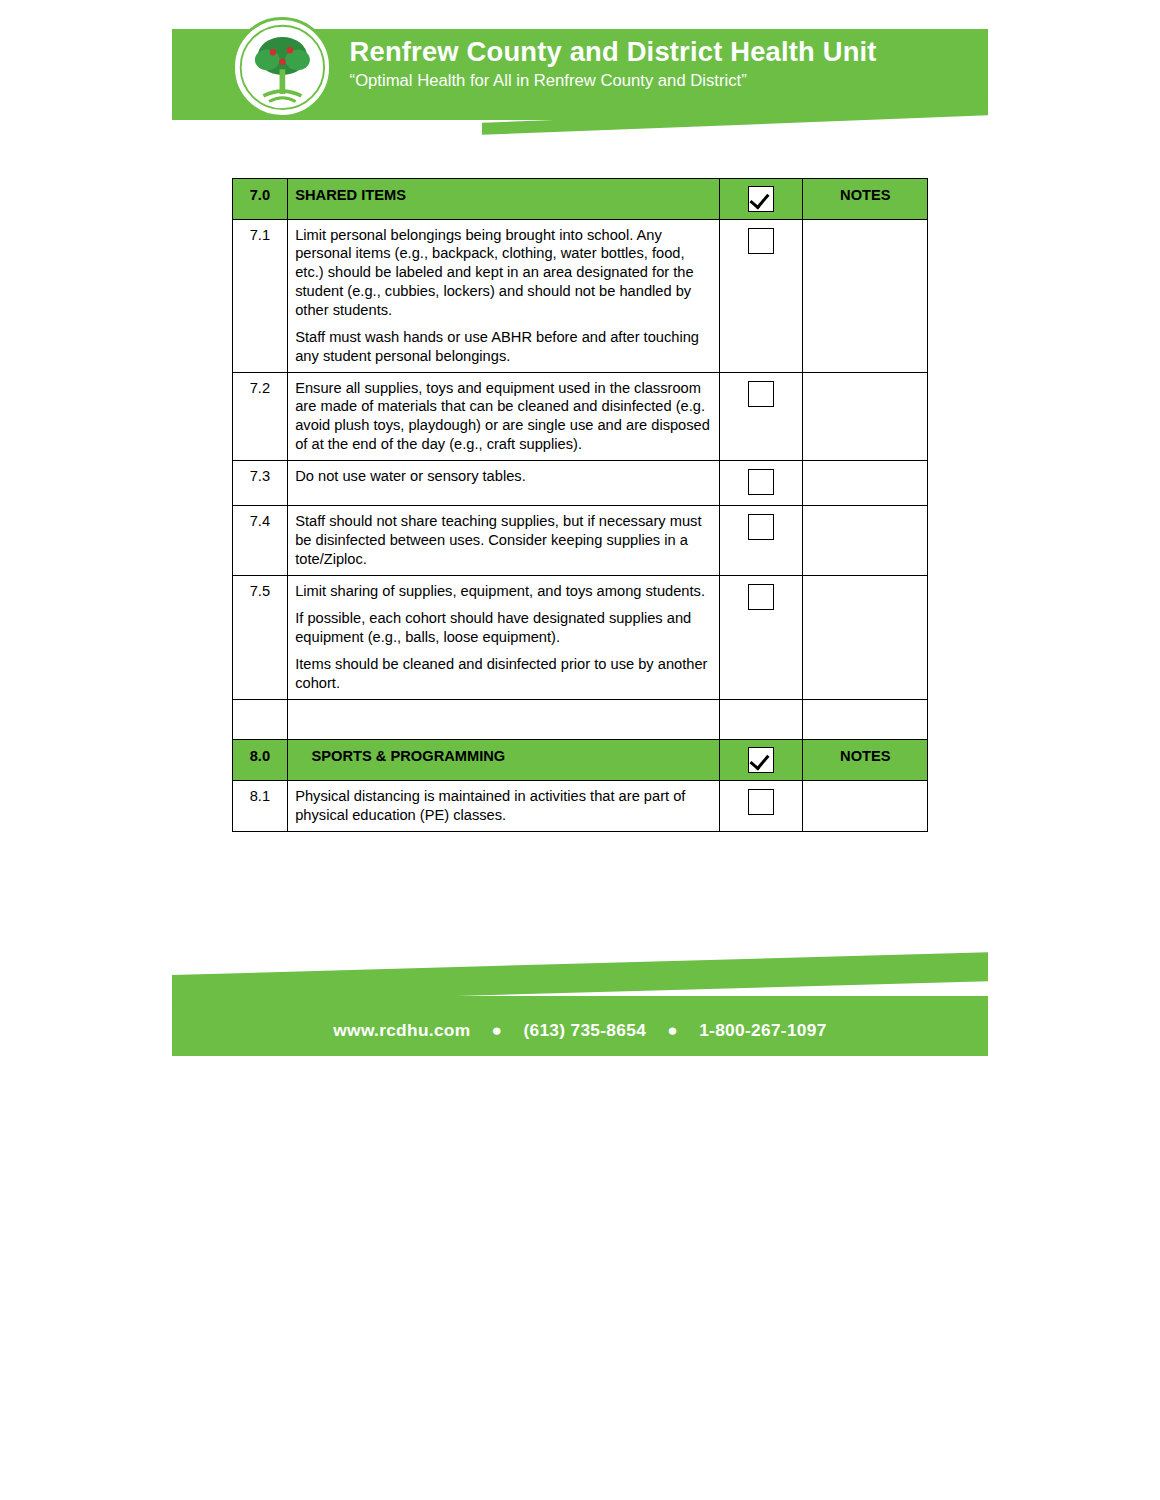Renfrew County and District Health Unit
“Optimal Health for All in Renfrew County and District”
| 7.0 | SHARED ITEMS | | NOTES |
| 7.1 | Limit personal belongings being brought into school. Any personal items (e.g., backpack, clothing, water bottles, food, etc.) should be labeled and kept in an area designated for the student (e.g., cubbies, lockers) and should not be handled by other students. Staff must wash hands or use ABHR before and after touching any student personal belongings. | | |
| 7.2 | Ensure all supplies, toys and equipment used in the classroom are made of materials that can be cleaned and disinfected (e.g. avoid plush toys, playdough) or are single use and are disposed of at the end of the day (e.g., craft supplies). | | |
| 7.3 | Do not use water or sensory tables. | | |
| 7.4 | Staff should not share teaching supplies, but if necessary must be disinfected between uses. Consider keeping supplies in a tote/Ziploc. | | |
| 7.5 | Limit sharing of supplies, equipment, and toys among students. If possible, each cohort should have designated supplies and equipment (e.g., balls, loose equipment). Items should be cleaned and disinfected prior to use by another cohort. | | |
| 8.0 | SPORTS & PROGRAMMING | | NOTES |
| 8.1 | Physical distancing is maintained in activities that are part of physical education (PE) classes. | | |
10
www.rcdhu.com●(613) 735-8654●1-800-267-1097